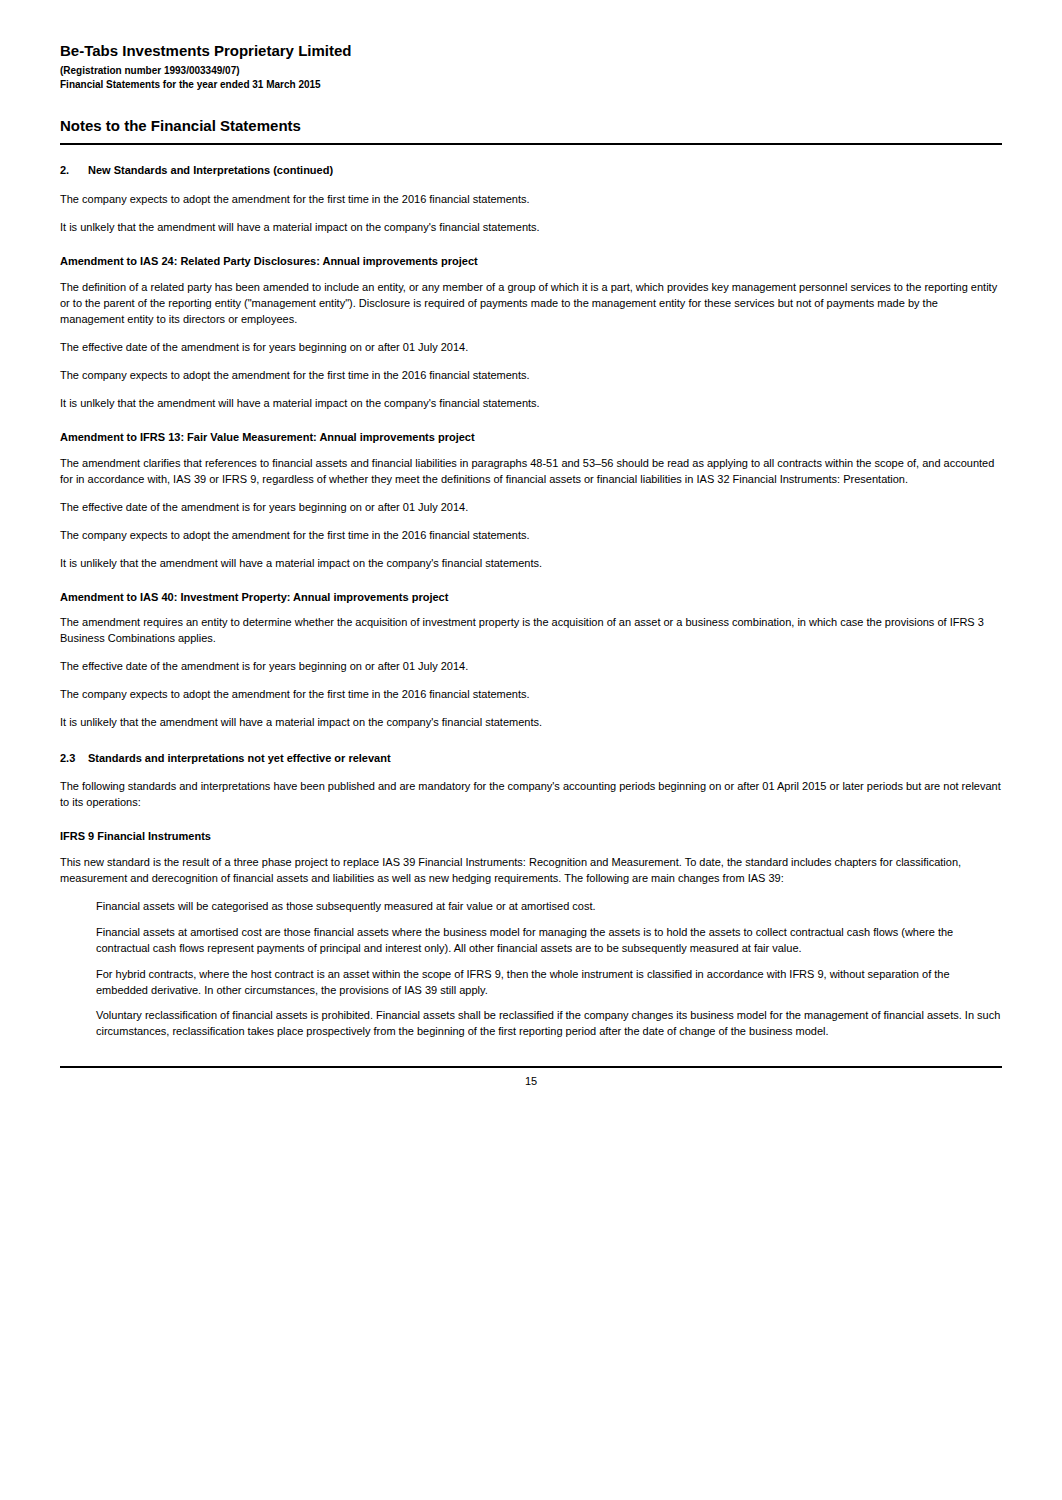Be-Tabs Investments Proprietary Limited
(Registration number 1993/003349/07)
Financial Statements for the year ended 31 March 2015
Notes to the Financial Statements
2. New Standards and Interpretations (continued)
The company expects to adopt the amendment for the first time in the 2016 financial statements.
It is unlkely that the amendment will have a material impact on the company's financial statements.
Amendment to IAS 24: Related Party Disclosures: Annual improvements project
The definition of a related party has been amended to include an entity, or any member of a group of which it is a part, which provides key management personnel services to the reporting entity or to the parent of the reporting entity ("management entity"). Disclosure is required of payments made to the management entity for these services but not of payments made by the management entity to its directors or employees.
The effective date of the amendment is for years beginning on or after 01 July 2014.
The company expects to adopt the amendment for the first time in the 2016 financial statements.
It is unlkely that the amendment will have a material impact on the company's financial statements.
Amendment to IFRS 13: Fair Value Measurement: Annual improvements project
The amendment clarifies that references to financial assets and financial liabilities in paragraphs 48-51 and 53–56 should be read as applying to all contracts within the scope of, and accounted for in accordance with, IAS 39 or IFRS 9, regardless of whether they meet the definitions of financial assets or financial liabilities in IAS 32 Financial Instruments: Presentation.
The effective date of the amendment is for years beginning on or after 01 July 2014.
The company expects to adopt the amendment for the first time in the 2016 financial statements.
It is unlikely that the amendment will have a material impact on the company's financial statements.
Amendment to IAS 40: Investment Property: Annual improvements project
The amendment requires an entity to determine whether the acquisition of investment property is the acquisition of an asset or a business combination, in which case the provisions of IFRS 3 Business Combinations applies.
The effective date of the amendment is for years beginning on or after 01 July 2014.
The company expects to adopt the amendment for the first time in the 2016 financial statements.
It is unlikely that the amendment will have a material impact on the company's financial statements.
2.3 Standards and interpretations not yet effective or relevant
The following standards and interpretations have been published and are mandatory for the company's accounting periods beginning on or after 01 April 2015 or later periods but are not relevant to its operations:
IFRS 9 Financial Instruments
This new standard is the result of a three phase project to replace IAS 39 Financial Instruments: Recognition and Measurement. To date, the standard includes chapters for classification, measurement and derecognition of financial assets and liabilities as well as new hedging requirements. The following are main changes from IAS 39:
Financial assets will be categorised as those subsequently measured at fair value or at amortised cost.
Financial assets at amortised cost are those financial assets where the business model for managing the assets is to hold the assets to collect contractual cash flows (where the contractual cash flows represent payments of principal and interest only). All other financial assets are to be subsequently measured at fair value.
For hybrid contracts, where the host contract is an asset within the scope of IFRS 9, then the whole instrument is classified in accordance with IFRS 9, without separation of the embedded derivative. In other circumstances, the provisions of IAS 39 still apply.
Voluntary reclassification of financial assets is prohibited. Financial assets shall be reclassified if the company changes its business model for the management of financial assets. In such circumstances, reclassification takes place prospectively from the beginning of the first reporting period after the date of change of the business model.
15